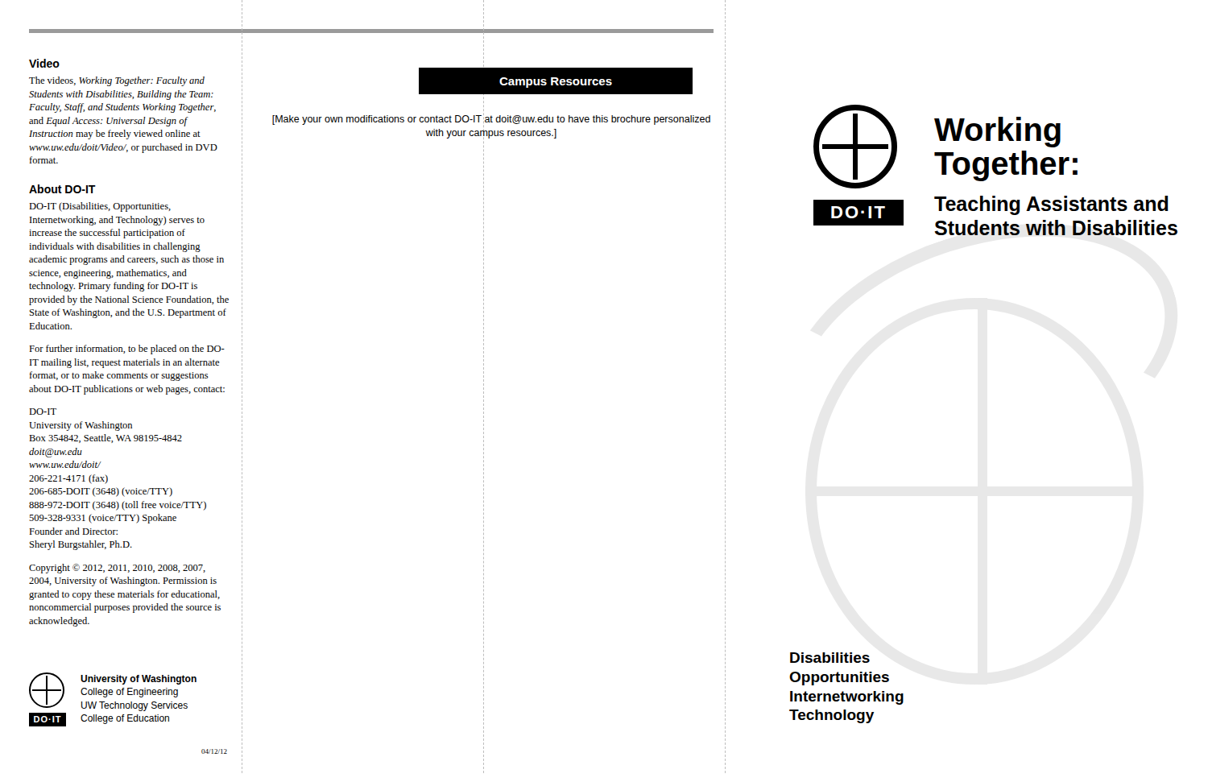Video
The videos, Working Together: Faculty and Students with Disabilities, Building the Team: Faculty, Staff, and Students Working Together, and Equal Access: Universal Design of Instruction may be freely viewed online at www.uw.edu/doit/Video/, or purchased in DVD format.
About DO-IT
DO-IT (Disabilities, Opportunities, Internetworking, and Technology) serves to increase the successful participation of individuals with disabilities in challenging academic programs and careers, such as those in science, engineering, mathematics, and technology. Primary funding for DO-IT is provided by the National Science Foundation, the State of Washington, and the U.S. Department of Education.
For further information, to be placed on the DO-IT mailing list, request materials in an alternate format, or to make comments or suggestions about DO-IT publications or web pages, contact:
DO-IT
University of Washington
Box 354842, Seattle, WA 98195-4842
doit@uw.edu
www.uw.edu/doit/
206-221-4171 (fax)
206-685-DOIT (3648) (voice/TTY)
888-972-DOIT (3648) (toll free voice/TTY)
509-328-9331 (voice/TTY) Spokane
Founder and Director:
Sheryl Burgstahler, Ph.D.
Copyright © 2012, 2011, 2010, 2008, 2007, 2004, University of Washington. Permission is granted to copy these materials for educational, noncommercial purposes provided the source is acknowledged.
DO·IT
University of Washington
College of Engineering
UW Technology Services
College of Education
04/12/12
Campus Resources
[Make your own modifications or contact DO-IT at doit@uw.edu to have this brochure personalized with your campus resources.]
DO·IT
Working Together:
Teaching Assistants and
Students with Disabilities
Disabilities
Opportunities
Internetworking
Technology